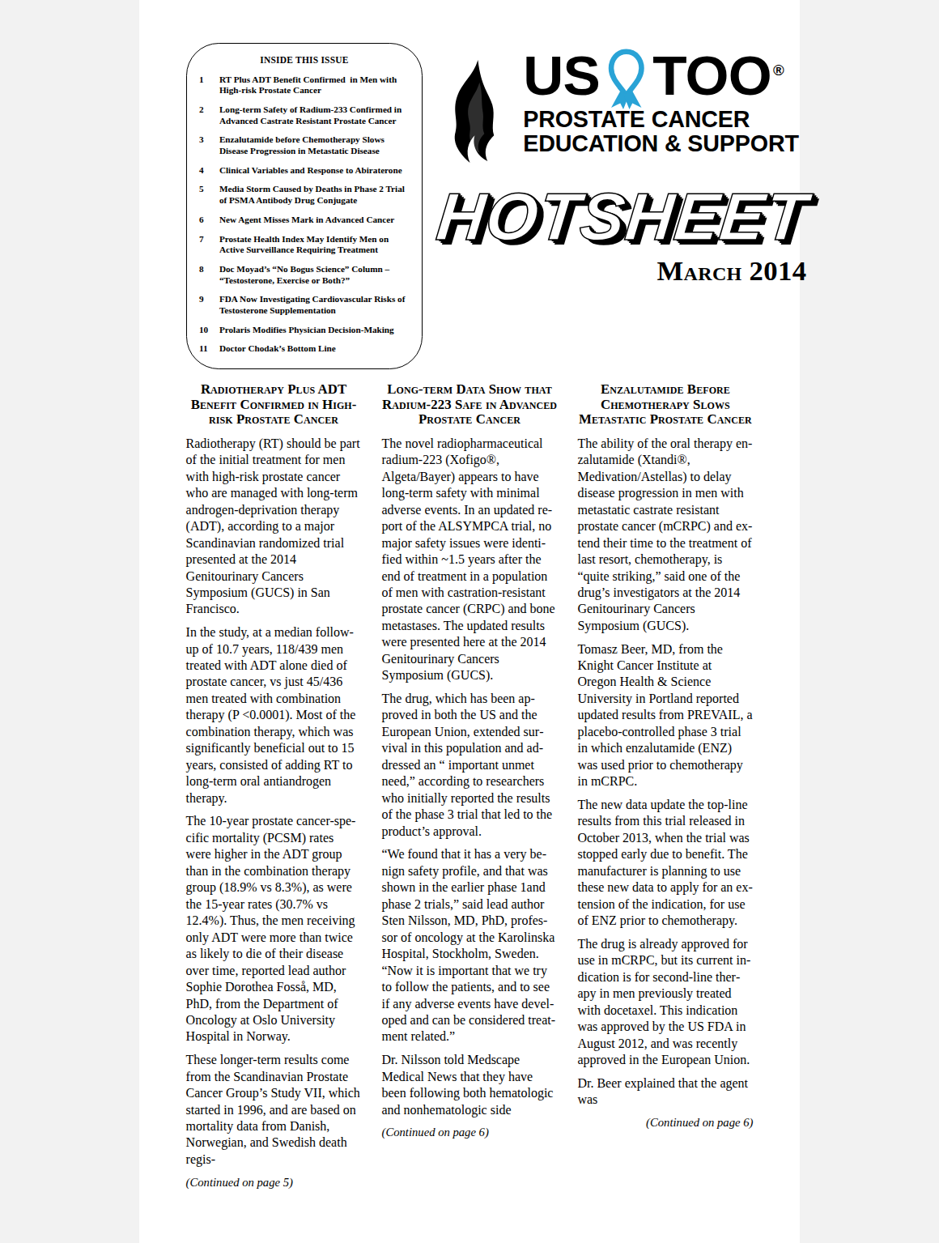Inside This Issue
RT Plus ADT Benefit Confirmed in Men with High-risk Prostate Cancer
Long-term Safety of Radium-233 Confirmed in Advanced Castrate Resistant Prostate Cancer
Enzalutamide before Chemotherapy Slows Disease Progression in Metastatic Disease
Clinical Variables and Response to Abiraterone
Media Storm Caused by Deaths in Phase 2 Trial of PSMA Antibody Drug Conjugate
New Agent Misses Mark in Advanced Cancer
Prostate Health Index May Identify Men on Active Surveillance Requiring Treatment
Doc Moyad’s “No Bogus Science” Column – “Testosterone, Exercise or Both?”
FDA Now Investigating Cardiovascular Risks of Testosterone Supplementation
Prolaris Modifies Physician Decision-Making
Doctor Chodak’s Bottom Line
US TOO®
PROSTATE CANCER
EDUCATION & SUPPORT
HOTSHEET
March 2014
Radiotherapy Plus ADT Benefit Confirmed in High-risk Prostate Cancer
Radiotherapy (RT) should be part of the initial treatment for men with high-risk prostate cancer who are managed with long-term androgen-deprivation therapy (ADT), according to a major Scandinavian randomized trial presented at the 2014 Genitourinary Cancers Symposium (GUCS) in San Francisco.
In the study, at a median follow-up of 10.7 years, 118/439 men treated with ADT alone died of prostate cancer, vs just 45/436 men treated with combination therapy (P <0.0001). Most of the combination therapy, which was significantly beneficial out to 15 years, consisted of adding RT to long-term oral antiandrogen therapy.
The 10-year prostate cancer-specific mortality (PCSM) rates were higher in the ADT group than in the combination therapy group (18.9% vs 8.3%), as were the 15-year rates (30.7% vs 12.4%). Thus, the men receiving only ADT were more than twice as likely to die of their disease over time, reported lead author Sophie Dorothea Fosså, MD, PhD, from the Department of Oncology at Oslo University Hospital in Norway.
These longer-term results come from the Scandinavian Prostate Cancer Group’s Study VII, which started in 1996, and are based on mortality data from Danish, Norwegian, and Swedish death regis-
(Continued on page 5)
Long-term Data Show that Radium-223 Safe in Advanced Prostate Cancer
The novel radiopharmaceutical radium-223 (Xofigo®, Algeta/Bayer) appears to have long-term safety with minimal adverse events. In an updated report of the ALSYMPCA trial, no major safety issues were identified within ~1.5 years after the end of treatment in a population of men with castration-resistant prostate cancer (CRPC) and bone metastases. The updated results were presented here at the 2014 Genitourinary Cancers Symposium (GUCS).
The drug, which has been approved in both the US and the European Union, extended survival in this population and addressed an “ important unmet need,” according to researchers who initially reported the results of the phase 3 trial that led to the product’s approval.
“We found that it has a very benign safety profile, and that was shown in the earlier phase 1and phase 2 trials,” said lead author Sten Nilsson, MD, PhD, professor of oncology at the Karolinska Hospital, Stockholm, Sweden. “Now it is important that we try to follow the patients, and to see if any adverse events have developed and can be considered treatment related.”
Dr. Nilsson told Medscape Medical News that they have been following both hematologic and nonhematologic side
(Continued on page 6)
Enzalutamide Before Chemotherapy Slows Metastatic Prostate Cancer
The ability of the oral therapy enzalutamide (Xtandi®, Medivation/Astellas) to delay disease progression in men with metastatic castrate resistant prostate cancer (mCRPC) and extend their time to the treatment of last resort, chemotherapy, is “quite striking,” said one of the drug’s investigators at the 2014 Genitourinary Cancers Symposium (GUCS).
Tomasz Beer, MD, from the Knight Cancer Institute at Oregon Health & Science University in Portland reported updated results from PREVAIL, a placebo-controlled phase 3 trial in which enzalutamide (ENZ) was used prior to chemotherapy in mCRPC.
The new data update the top-line results from this trial released in October 2013, when the trial was stopped early due to benefit. The manufacturer is planning to use these new data to apply for an extension of the indication, for use of ENZ prior to chemotherapy.
The drug is already approved for use in mCRPC, but its current indication is for second-line therapy in men previously treated with docetaxel. This indication was approved by the US FDA in August 2012, and was recently approved in the European Union.
Dr. Beer explained that the agent was
(Continued on page 6)